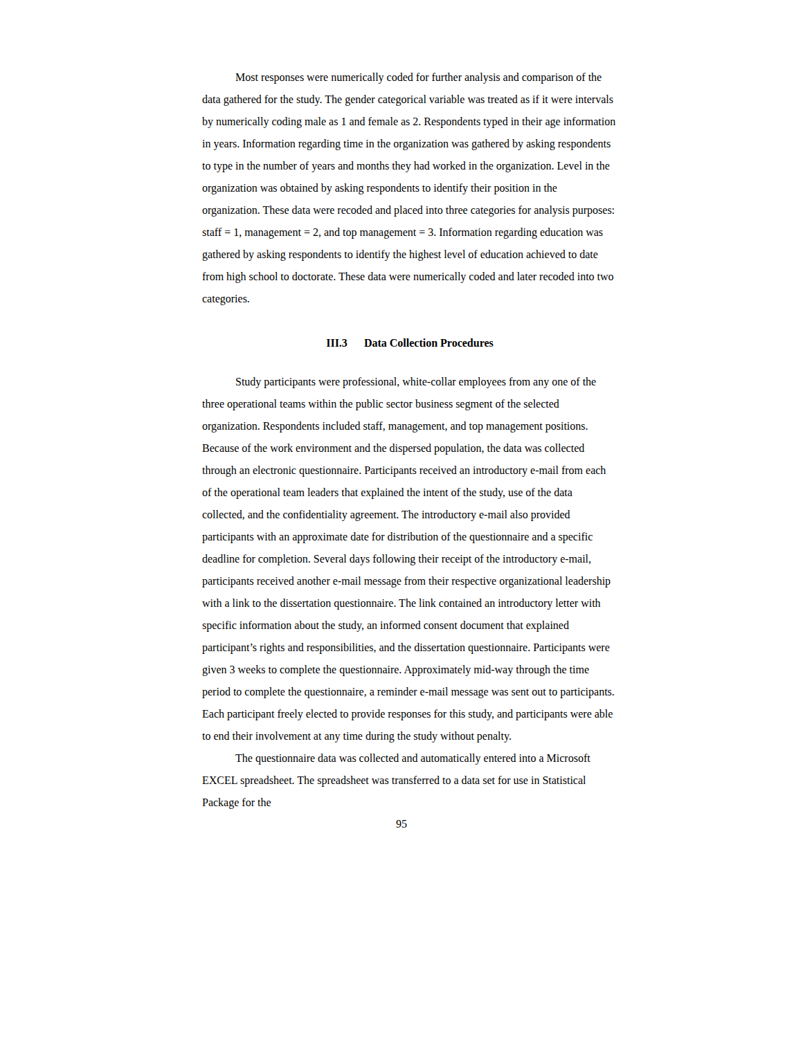Most responses were numerically coded for further analysis and comparison of the data gathered for the study. The gender categorical variable was treated as if it were intervals by numerically coding male as 1 and female as 2. Respondents typed in their age information in years. Information regarding time in the organization was gathered by asking respondents to type in the number of years and months they had worked in the organization. Level in the organization was obtained by asking respondents to identify their position in the organization. These data were recoded and placed into three categories for analysis purposes: staff = 1, management = 2, and top management = 3. Information regarding education was gathered by asking respondents to identify the highest level of education achieved to date from high school to doctorate. These data were numerically coded and later recoded into two categories.
III.3 Data Collection Procedures
Study participants were professional, white-collar employees from any one of the three operational teams within the public sector business segment of the selected organization. Respondents included staff, management, and top management positions. Because of the work environment and the dispersed population, the data was collected through an electronic questionnaire. Participants received an introductory e-mail from each of the operational team leaders that explained the intent of the study, use of the data collected, and the confidentiality agreement. The introductory e-mail also provided participants with an approximate date for distribution of the questionnaire and a specific deadline for completion. Several days following their receipt of the introductory e-mail, participants received another e-mail message from their respective organizational leadership with a link to the dissertation questionnaire. The link contained an introductory letter with specific information about the study, an informed consent document that explained participant’s rights and responsibilities, and the dissertation questionnaire. Participants were given 3 weeks to complete the questionnaire. Approximately mid-way through the time period to complete the questionnaire, a reminder e-mail message was sent out to participants. Each participant freely elected to provide responses for this study, and participants were able to end their involvement at any time during the study without penalty.
The questionnaire data was collected and automatically entered into a Microsoft EXCEL spreadsheet. The spreadsheet was transferred to a data set for use in Statistical Package for the
95